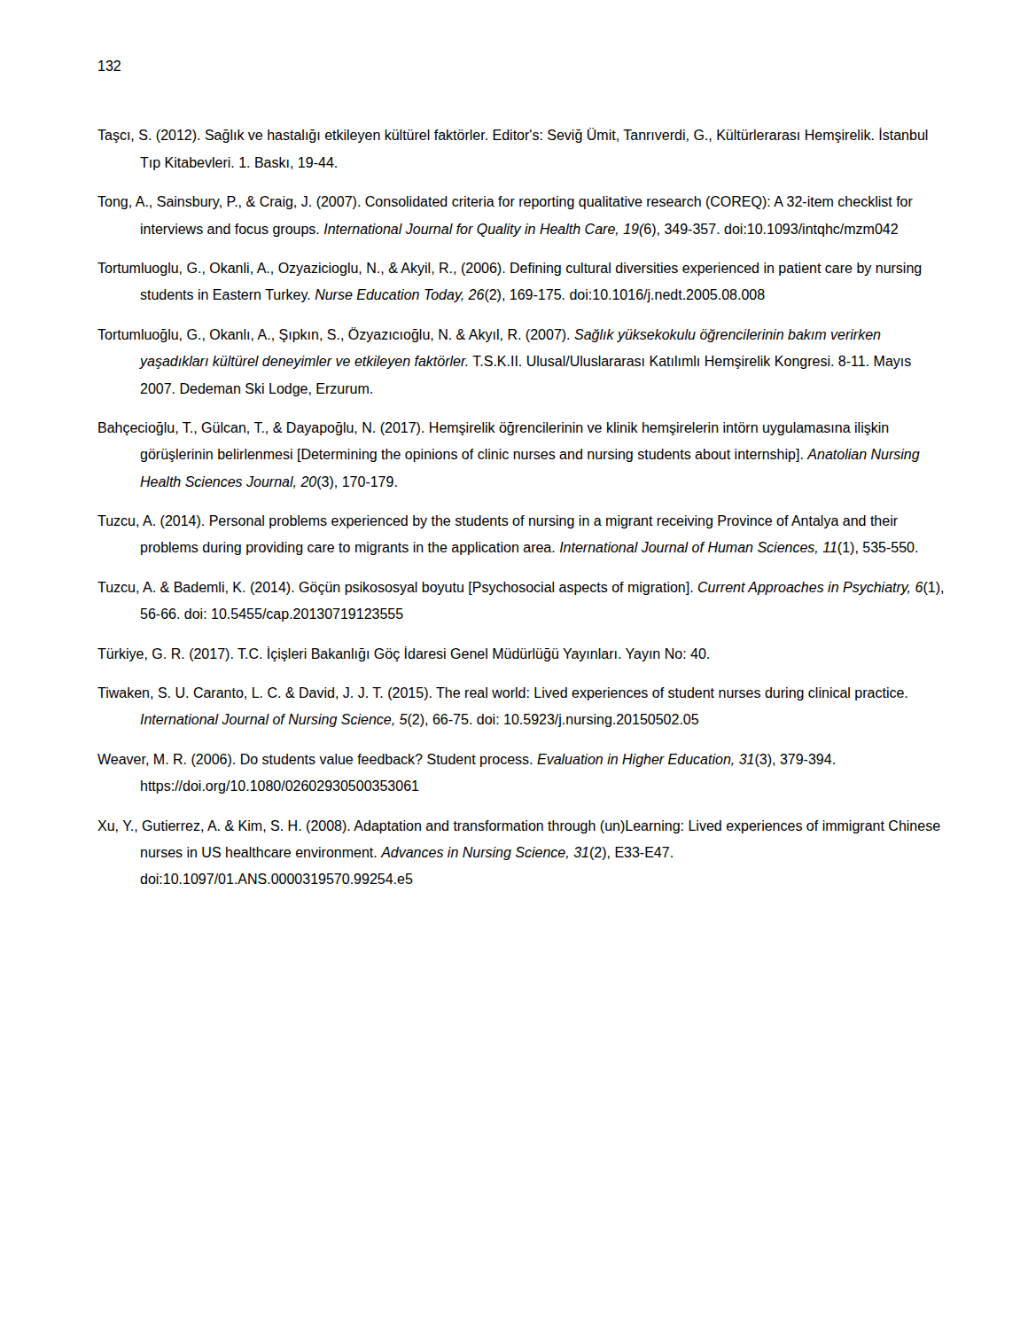132
Taşcı, S. (2012). Sağlık ve hastalığı etkileyen kültürel faktörler. Editor's: Seviğ Ümit, Tanrıverdi, G., Kültürlerarası Hemşirelik. İstanbul Tıp Kitabevleri. 1. Baskı, 19-44.
Tong, A., Sainsbury, P., & Craig, J. (2007). Consolidated criteria for reporting qualitative research (COREQ): A 32-item checklist for interviews and focus groups. International Journal for Quality in Health Care, 19(6), 349-357. doi:10.1093/intqhc/mzm042
Tortumluoglu, G., Okanli, A., Ozyazicioglu, N., & Akyil, R., (2006). Defining cultural diversities experienced in patient care by nursing students in Eastern Turkey. Nurse Education Today, 26(2), 169-175. doi:10.1016/j.nedt.2005.08.008
Tortumluoğlu, G., Okanlı, A., Şıpkın, S., Özyazıcıoğlu, N. & Akyıl, R. (2007). Sağlık yüksekokulu öğrencilerinin bakım verirken yaşadıkları kültürel deneyimler ve etkileyen faktörler. T.S.K.II. Ulusal/Uluslararası Katılımlı Hemşirelik Kongresi. 8-11. Mayıs 2007. Dedeman Ski Lodge, Erzurum.
Bahçecioğlu, T., Gülcan, T., & Dayapoğlu, N. (2017). Hemşirelik öğrencilerinin ve klinik hemşirelerin intörn uygulamasına ilişkin görüşlerinin belirlenmesi [Determining the opinions of clinic nurses and nursing students about internship]. Anatolian Nursing Health Sciences Journal, 20(3), 170-179.
Tuzcu, A. (2014). Personal problems experienced by the students of nursing in a migrant receiving Province of Antalya and their problems during providing care to migrants in the application area. International Journal of Human Sciences, 11(1), 535-550.
Tuzcu, A. & Bademli, K. (2014). Göçün psikososyal boyutu [Psychosocial aspects of migration]. Current Approaches in Psychiatry, 6(1), 56-66. doi: 10.5455/cap.20130719123555
Türkiye, G. R. (2017). T.C. İçişleri Bakanlığı Göç İdaresi Genel Müdürlüğü Yayınları. Yayın No: 40.
Tiwaken, S. U. Caranto, L. C. & David, J. J. T. (2015). The real world: Lived experiences of student nurses during clinical practice. International Journal of Nursing Science, 5(2), 66-75. doi: 10.5923/j.nursing.20150502.05
Weaver, M. R. (2006). Do students value feedback? Student process. Evaluation in Higher Education, 31(3), 379-394. https://doi.org/10.1080/02602930500353061
Xu, Y., Gutierrez, A. & Kim, S. H. (2008). Adaptation and transformation through (un)Learning: Lived experiences of immigrant Chinese nurses in US healthcare environment. Advances in Nursing Science, 31(2), E33-E47. doi:10.1097/01.ANS.0000319570.99254.e5